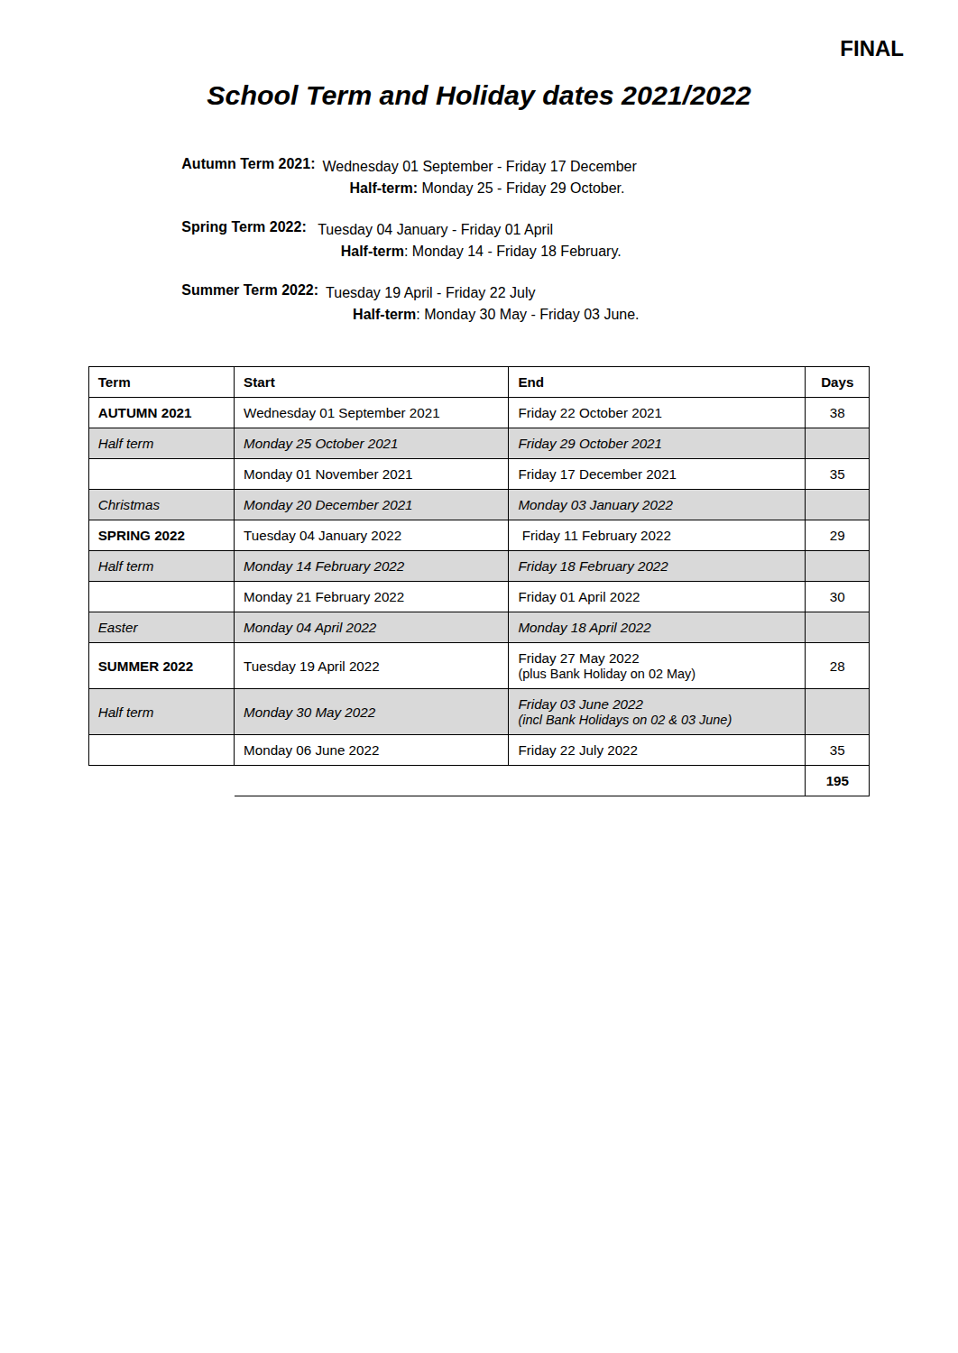FINAL
School Term and Holiday dates 2021/2022
Autumn Term 2021:
Wednesday 01 September - Friday 17 December Half-term: Monday 25 - Friday 29 October.
Spring Term 2022:
Tuesday 04 January - Friday 01 April Half-term: Monday 14 - Friday 18 February.
Summer Term 2022:
Tuesday 19 April - Friday 22 July Half-term: Monday 30 May - Friday 03 June.
| Term | Start | End | Days |
| --- | --- | --- | --- |
| AUTUMN 2021 | Wednesday 01 September 2021 | Friday 22 October 2021 | 38 |
| Half term | Monday 25 October 2021 | Friday 29 October 2021 | |
| | Monday 01 November 2021 | Friday 17 December 2021 | 35 |
| Christmas | Monday 20 December 2021 | Monday 03 January 2022 | |
| SPRING 2022 | Tuesday 04 January 2022 | Friday 11 February 2022 | 29 |
| Half term | Monday 14 February 2022 | Friday 18 February 2022 | |
| | Monday 21 February 2022 | Friday 01 April 2022 | 30 |
| Easter | Monday 04 April 2022 | Monday 18 April 2022 | |
| SUMMER 2022 | Tuesday 19 April 2022 | Friday 27 May 2022 (plus Bank Holiday on 02 May) | 28 |
| Half term | Monday 30 May 2022 | Friday 03 June 2022 (incl Bank Holidays on 02 & 03 June) | |
| | Monday 06 June 2022 | Friday 22 July 2022 | 35 |
| | | 195 |